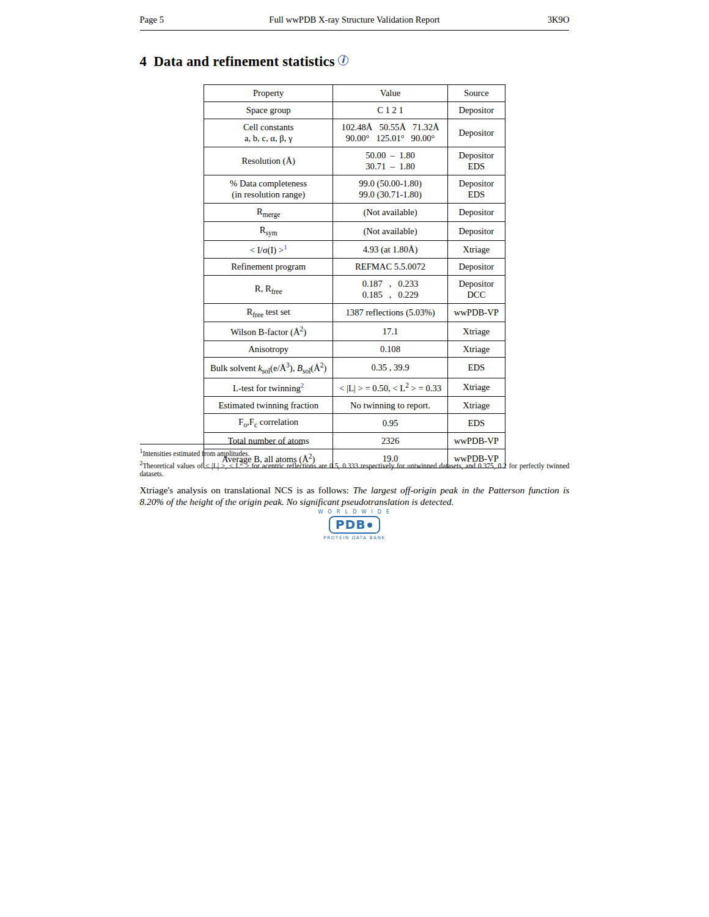Page 5
Full wwPDB X-ray Structure Validation Report
3K9O
4 Data and refinement statisticsi
| Property | Value | Source |
| --- | --- | --- |
| Space group | C 1 2 1 | Depositor |
| Cell constants a, b, c, α, β, γ | 102.48Å 50.55Å 71.32Å 90.00° 125.01° 90.00° | Depositor |
| Resolution (Å) | 50.00 – 1.80 30.71 – 1.80 | Depositor EDS |
| % Data completeness (in resolution range) | 99.0 (50.00-1.80) 99.0 (30.71-1.80) | Depositor EDS |
| R merge | (Not available) | Depositor |
| R sym | (Not available) | Depositor |
| < I/σ(I) > 1 | 4.93 (at 1.80Å) | Xtriage |
| Refinement program | REFMAC 5.5.0072 | Depositor |
| R, R free | 0.187 , 0.233 0.185 , 0.229 | Depositor DCC |
| R free test set | 1387 reflections (5.03%) | wwPDB-VP |
| Wilson B-factor (Å 2 ) | 17.1 | Xtriage |
| Anisotropy | 0.108 | Xtriage |
| Bulk solvent k sol (e/Å 3 ), B sol (Å 2 ) | 0.35 , 39.9 | EDS |
| L-test for twinning 2 | < /L/ > = 0.50, < L 2 > = 0.33 | Xtriage |
| Estimated twinning fraction | No twinning to report. | Xtriage |
| F o ,F c correlation | 0.95 | EDS |
| Total number of atoms | 2326 | wwPDB-VP |
| Average B, all atoms (Å 2 ) | 19.0 | wwPDB-VP |
Xtriage's analysis on translational NCS is as follows: The largest off-origin peak in the Patterson function is 8.20% of the height of the origin peak. No significant pseudotranslation is detected.
1Intensities estimated from amplitudes.
2Theoretical values of < |L| >, < L2 > for acentric reflections are 0.5, 0.333 respectively for untwinned datasets, and 0.375, 0.2 for perfectly twinned datasets.
W O R L D W I D E
PDB
PROTEIN DATA BANK